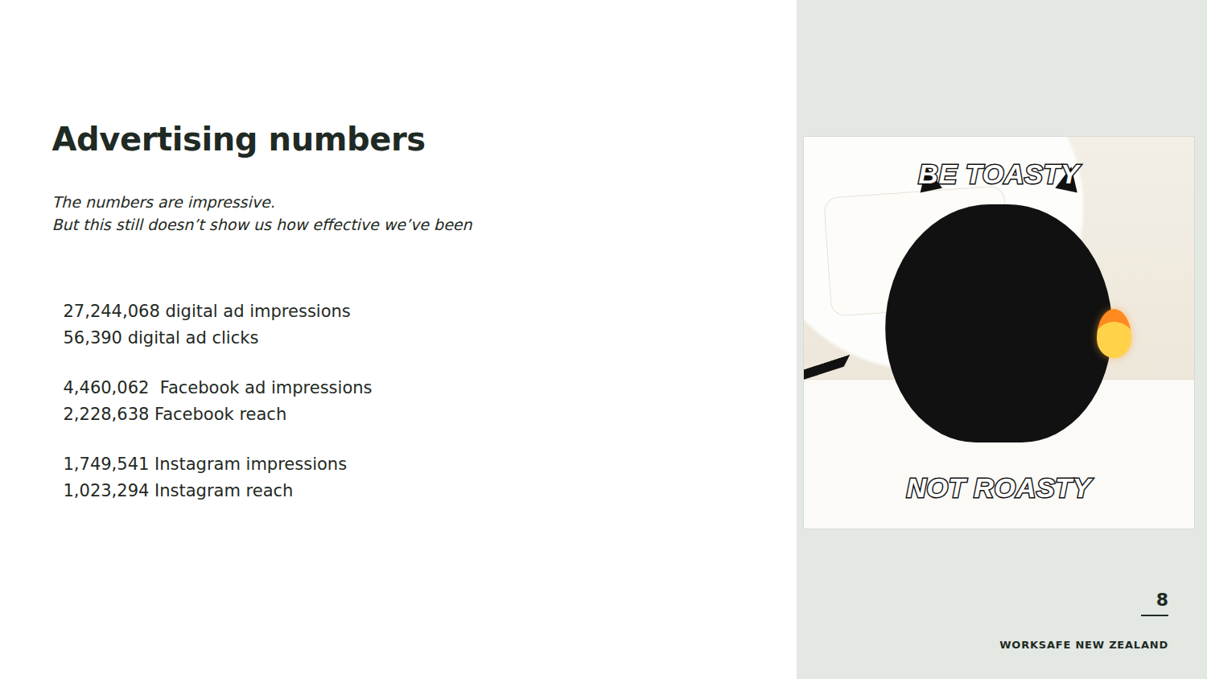Advertising numbers
The numbers are impressive.
But this still doesn’t show us how effective we’ve been
27,244,068 digital ad impressions
56,390 digital ad clicks
4,460,062 Facebook ad impressions
2,228,638 Facebook reach
1,749,541 Instagram impressions
1,023,294 Instagram reach
Be toasty Not roasty
8
WorkSafe New Zealand